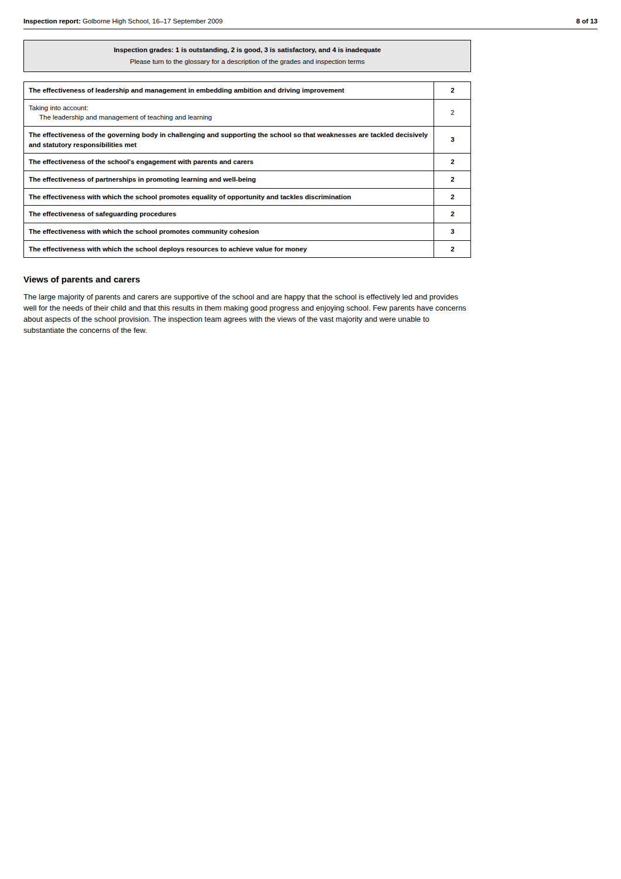Inspection report: Golborne High School, 16–17 September 2009
8 of 13
Inspection grades: 1 is outstanding, 2 is good, 3 is satisfactory, and 4 is inadequate
Please turn to the glossary for a description of the grades and inspection terms
| The effectiveness of leadership and management in embedding ambition and driving improvement | 2 |
| Taking into account: The leadership and management of teaching and learning | 2 |
| The effectiveness of the governing body in challenging and supporting the school so that weaknesses are tackled decisively and statutory responsibilities met | 3 |
| The effectiveness of the school's engagement with parents and carers | 2 |
| The effectiveness of partnerships in promoting learning and well-being | 2 |
| The effectiveness with which the school promotes equality of opportunity and tackles discrimination | 2 |
| The effectiveness of safeguarding procedures | 2 |
| The effectiveness with which the school promotes community cohesion | 3 |
| The effectiveness with which the school deploys resources to achieve value for money | 2 |
Views of parents and carers
The large majority of parents and carers are supportive of the school and are happy that the school is effectively led and provides well for the needs of their child and that this results in them making good progress and enjoying school. Few parents have concerns about aspects of the school provision. The inspection team agrees with the views of the vast majority and were unable to substantiate the concerns of the few.